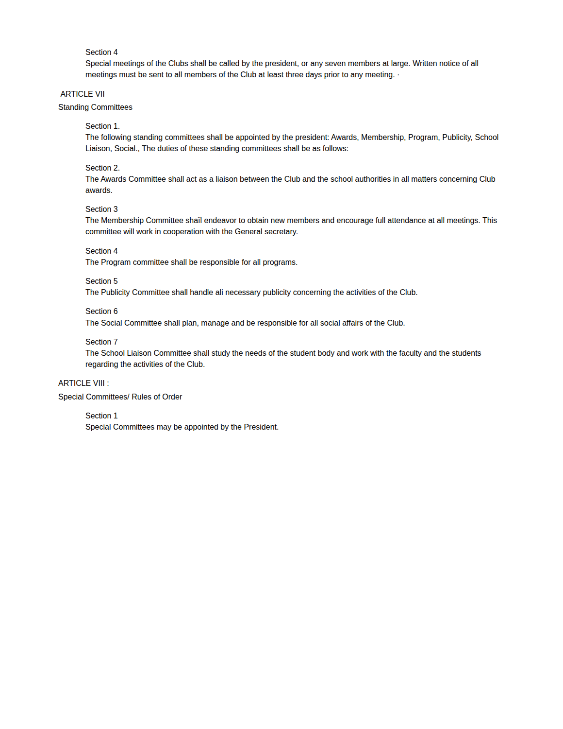Section 4
Special meetings of the Clubs shall be called by the president, or any seven members at large. Written notice of all meetings must be sent to all members of the Club at least three days prior to any meeting. ·
ARTICLE VII
Standing Committees
Section 1.
The following standing committees shall be appointed by the president: Awards, Membership, Program, Publicity, School Liaison, Social., The duties of these standing committees shall be as follows:
Section 2.
The Awards Committee shall act as a liaison between the Club and the school authorities in all matters concerning Club awards.
Section 3
The Membership Committee shaïl endeavor to obtain new members and encourage full attendance at all meetings. This committee will work in cooperation with the General secretary.
Section 4
The Program committee shall be responsible for all programs.
Section 5
The Publicity Committee shall handle ali necessary publicity concerning the activities of the Club.
Section 6
The Social Committee shall plan, manage and be responsible for all social affairs of the Club.
Section 7
The School Liaison Committee shall study the needs of the student body and work with the faculty and the students regarding the activities of the Club.
ARTICLE VIII :
Special Committees/ Rules of Order
Section 1
Special Committees may be appointed by the President.